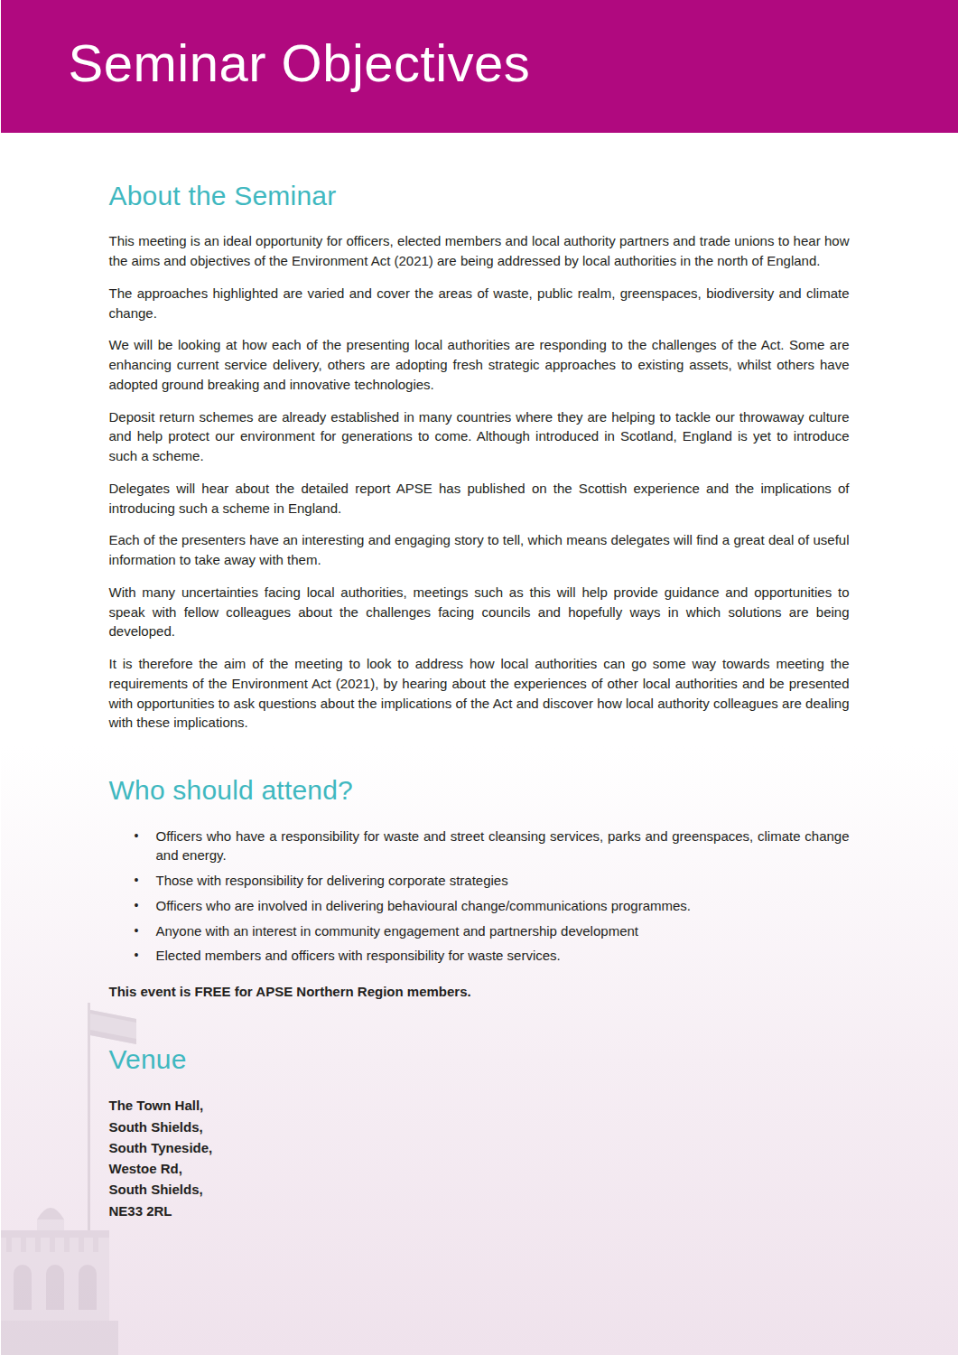Seminar Objectives
About the Seminar
This meeting is an ideal opportunity for officers, elected members and local authority partners and trade unions to hear how the aims and objectives of the Environment Act (2021) are being addressed by local authorities in the north of England.
The approaches highlighted are varied and cover the areas of waste, public realm, greenspaces, biodiversity and climate change.
We will be looking at how each of the presenting local authorities are responding to the challenges of the Act. Some are enhancing current service delivery, others are adopting fresh strategic approaches to existing assets, whilst others have adopted ground breaking and innovative technologies.
Deposit return schemes are already established in many countries where they are helping to tackle our throwaway culture and help protect our environment for generations to come. Although introduced in Scotland, England is yet to introduce such a scheme.
Delegates will hear about the detailed report APSE has published on the Scottish experience and the implications of introducing such a scheme in England.
Each of the presenters have an interesting and engaging story to tell, which means delegates will find a great deal of useful information to take away with them.
With many uncertainties facing local authorities, meetings such as this will help provide guidance and opportunities to speak with fellow colleagues about the challenges facing councils and hopefully ways in which solutions are being developed.
It is therefore the aim of the meeting to look to address how local authorities can go some way towards meeting the requirements of the Environment Act (2021), by hearing about the experiences of other local authorities and be presented with opportunities to ask questions about the implications of the Act and discover how local authority colleagues are dealing with these implications.
Who should attend?
Officers who have a responsibility for waste and street cleansing services, parks and greenspaces, climate change and energy.
Those with responsibility for delivering corporate strategies
Officers who are involved in delivering behavioural change/communications programmes.
Anyone with an interest in community engagement and partnership development
Elected members and officers with responsibility for waste services.
This event is FREE for APSE Northern Region members.
Venue
The Town Hall,
South Shields,
South Tyneside,
Westoe Rd,
South Shields,
NE33 2RL